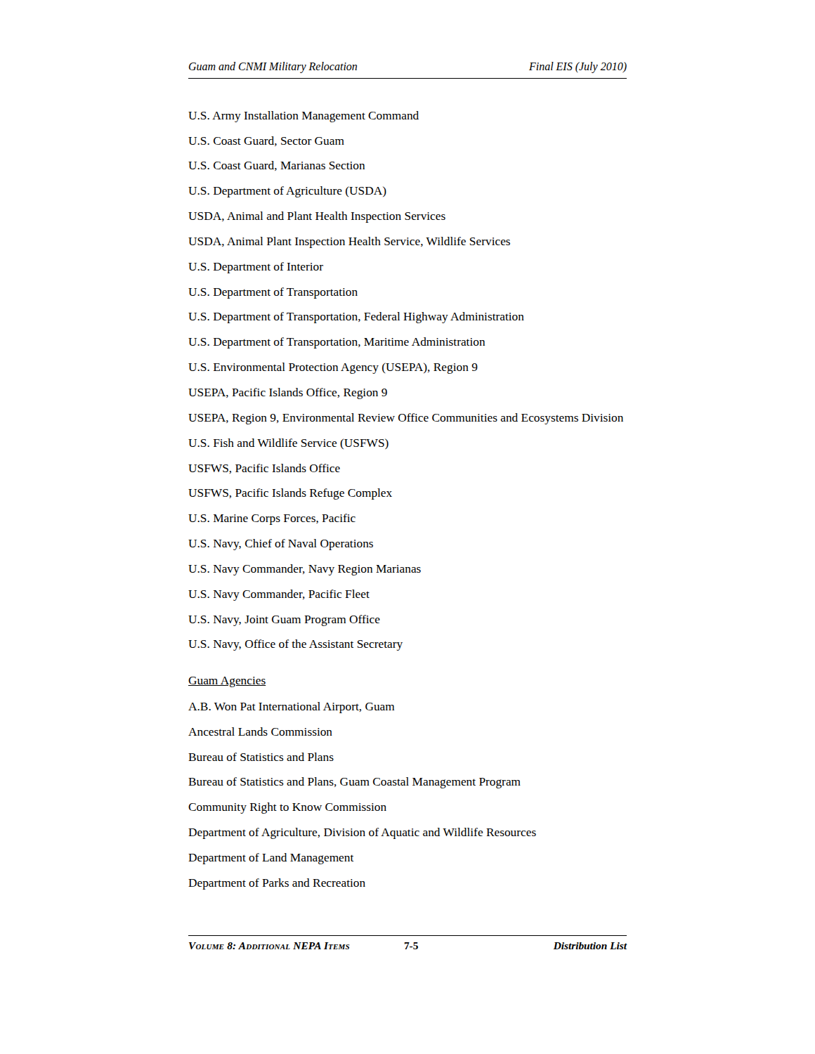Guam and CNMI Military Relocation
Final EIS (July 2010)
U.S. Army Installation Management Command
U.S. Coast Guard, Sector Guam
U.S. Coast Guard, Marianas Section
U.S. Department of Agriculture (USDA)
USDA, Animal and Plant Health Inspection Services
USDA, Animal Plant Inspection Health Service, Wildlife Services
U.S. Department of Interior
U.S. Department of Transportation
U.S. Department of Transportation, Federal Highway Administration
U.S. Department of Transportation, Maritime Administration
U.S. Environmental Protection Agency (USEPA), Region 9
USEPA, Pacific Islands Office, Region 9
USEPA, Region 9, Environmental Review Office Communities and Ecosystems Division
U.S. Fish and Wildlife Service (USFWS)
USFWS, Pacific Islands Office
USFWS, Pacific Islands Refuge Complex
U.S. Marine Corps Forces, Pacific
U.S. Navy, Chief of Naval Operations
U.S. Navy Commander, Navy Region Marianas
U.S. Navy Commander, Pacific Fleet
U.S. Navy, Joint Guam Program Office
U.S. Navy, Office of the Assistant Secretary
Guam Agencies
A.B. Won Pat International Airport, Guam
Ancestral Lands Commission
Bureau of Statistics and Plans
Bureau of Statistics and Plans, Guam Coastal Management Program
Community Right to Know Commission
Department of Agriculture, Division of Aquatic and Wildlife Resources
Department of Land Management
Department of Parks and Recreation
Volume 8: Additional NEPA Items
7-5
Distribution List